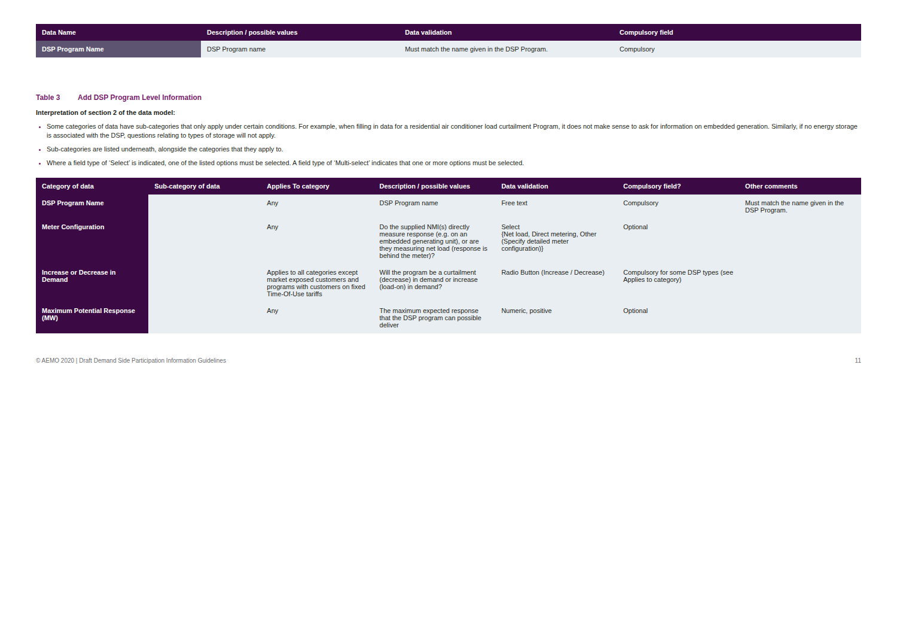| Data Name | Description / possible values | Data validation | Compulsory field |
| --- | --- | --- | --- |
| DSP Program Name | DSP Program name | Must match the name given in the DSP Program. | Compulsory |
Table 3 Add DSP Program Level Information
Interpretation of section 2 of the data model:
Some categories of data have sub-categories that only apply under certain conditions. For example, when filling in data for a residential air conditioner load curtailment Program, it does not make sense to ask for information on embedded generation. Similarly, if no energy storage is associated with the DSP, questions relating to types of storage will not apply.
Sub-categories are listed underneath, alongside the categories that they apply to.
Where a field type of ‘Select’ is indicated, one of the listed options must be selected. A field type of ‘Multi-select’ indicates that one or more options must be selected.
| Category of data | Sub-category of data | Applies To category | Description / possible values | Data validation | Compulsory field? | Other comments |
| --- | --- | --- | --- | --- | --- | --- |
| DSP Program Name | | Any | DSP Program name | Free text | Compulsory | Must match the name given in the DSP Program. |
| Meter Configuration | | Any | Do the supplied NMI(s) directly measure response (e.g. on an embedded generating unit), or are they measuring net load (response is behind the meter)? | Select {Net load, Direct metering, Other (Specify detailed meter configuration)} | Optional | |
| Increase or Decrease in Demand | | Applies to all categories except market exposed customers and programs with customers on fixed Time-Of-Use tariffs | Will the program be a curtailment (decrease) in demand or increase (load-on) in demand? | Radio Button (Increase / Decrease) | Compulsory for some DSP types (see Applies to category) | |
| Maximum Potential Response (MW) | | Any | The maximum expected response that the DSP program can possible deliver | Numeric, positive | Optional | |
© AEMO 2020 | Draft Demand Side Participation Information Guidelines
11